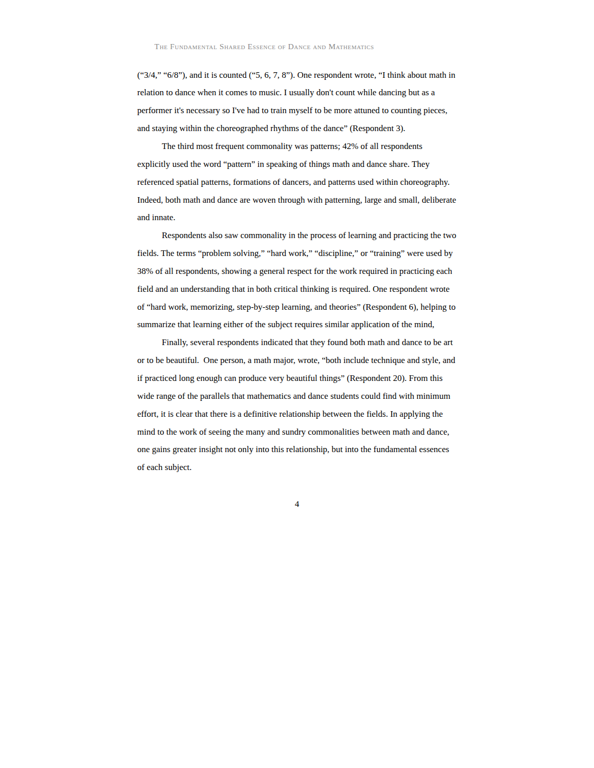The Fundamental Shared Essence of Dance and Mathematics
(“3/4,” “6/8”), and it is counted (“5, 6, 7, 8”). One respondent wrote, “I think about math in relation to dance when it comes to music. I usually don't count while dancing but as a performer it's necessary so I've had to train myself to be more attuned to counting pieces, and staying within the choreographed rhythms of the dance” (Respondent 3).
The third most frequent commonality was patterns; 42% of all respondents explicitly used the word “pattern” in speaking of things math and dance share. They referenced spatial patterns, formations of dancers, and patterns used within choreography. Indeed, both math and dance are woven through with patterning, large and small, deliberate and innate.
Respondents also saw commonality in the process of learning and practicing the two fields. The terms “problem solving,” “hard work,” “discipline,” or “training” were used by 38% of all respondents, showing a general respect for the work required in practicing each field and an understanding that in both critical thinking is required. One respondent wrote of “hard work, memorizing, step-by-step learning, and theories” (Respondent 6), helping to summarize that learning either of the subject requires similar application of the mind,
Finally, several respondents indicated that they found both math and dance to be art or to be beautiful. One person, a math major, wrote, “both include technique and style, and if practiced long enough can produce very beautiful things” (Respondent 20). From this wide range of the parallels that mathematics and dance students could find with minimum effort, it is clear that there is a definitive relationship between the fields. In applying the mind to the work of seeing the many and sundry commonalities between math and dance, one gains greater insight not only into this relationship, but into the fundamental essences of each subject.
4